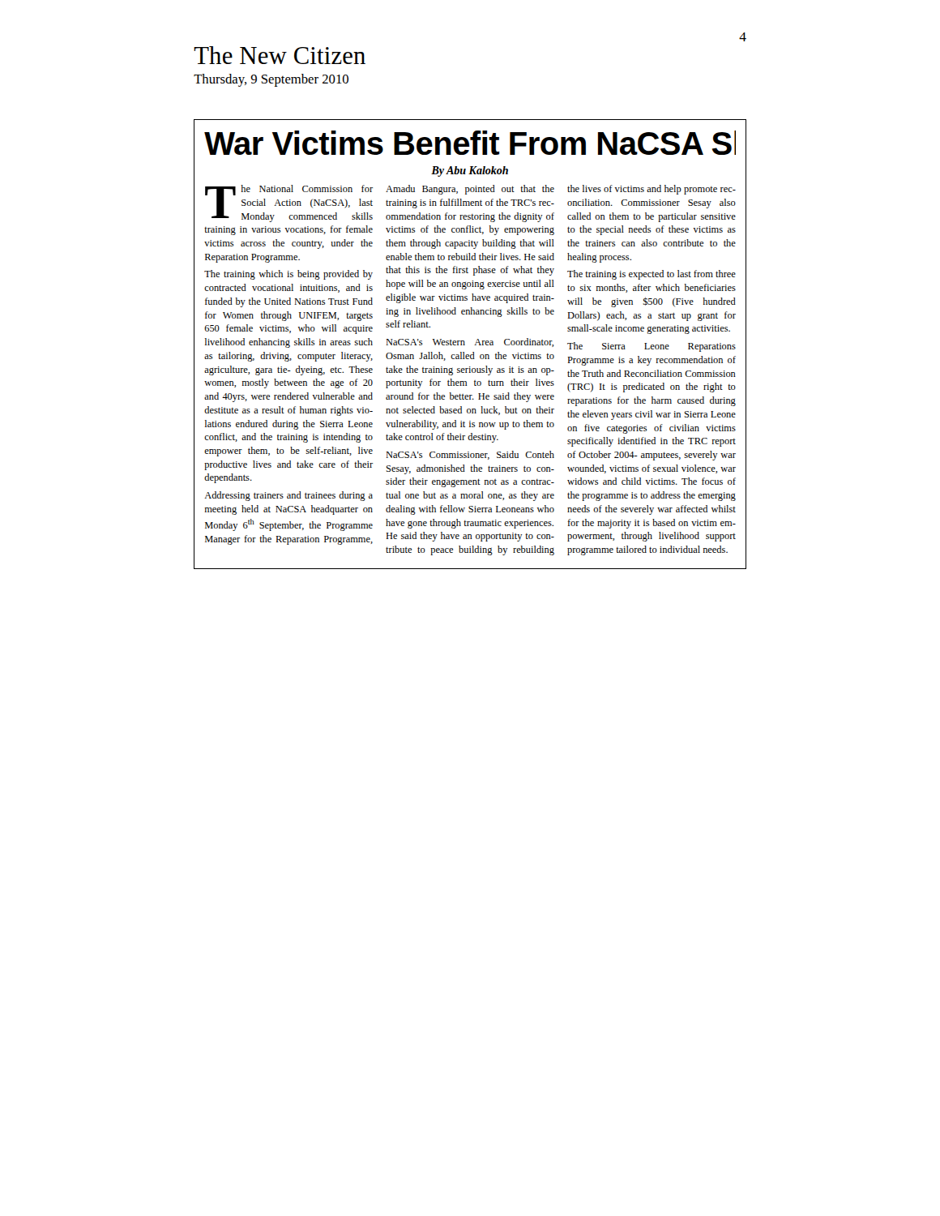4
The New Citizen
Thursday, 9 September 2010
War Victims Benefit From NaCSA Skills Training
By Abu Kalokoh
The National Commission for Social Action (NaCSA), last Monday commenced skills training in various vocations, for female victims across the country, under the Reparation Programme.
The training which is being provided by contracted vocational intuitions, and is funded by the United Nations Trust Fund for Women through UNIFEM, targets 650 female victims, who will acquire livelihood enhancing skills in areas such as tailoring, driving, computer literacy, agriculture, gara tie- dyeing, etc. These women, mostly between the age of 20 and 40yrs, were rendered vulnerable and destitute as a result of human rights violations endured during the Sierra Leone conflict, and the training is intending to empower them, to be self-reliant, live productive lives and take care of their dependants.
Addressing trainers and trainees during a meeting held at NaCSA headquarter on Monday 6th September, the Programme Manager for the Reparation Programme, Amadu Bangura, pointed out that the training is in fulfillment of the TRC's recommendation for restoring the dignity of victims of the conflict, by empowering them through capacity building that will enable them to rebuild their lives. He said that this is the first phase of what they hope will be an ongoing exercise until all eligible war victims have acquired training in livelihood enhancing skills to be self reliant.
NaCSA's Western Area Coordinator, Osman Jalloh, called on the victims to take the training seriously as it is an opportunity for them to turn their lives around for the better. He said they were not selected based on luck, but on their vulnerability, and it is now up to them to take control of their destiny.
NaCSA's Commissioner, Saidu Conteh Sesay, admonished the trainers to consider their engagement not as a contractual one but as a moral one, as they are dealing with fellow Sierra Leoneans who have gone through traumatic experiences. He said they have an opportunity to contribute to peace building by rebuilding the lives of victims and help promote reconciliation. Commissioner Sesay also called on them to be particular sensitive to the special needs of these victims as the trainers can also contribute to the healing process.
The training is expected to last from three to six months, after which beneficiaries will be given $500 (Five hundred Dollars) each, as a start up grant for small-scale income generating activities.
The Sierra Leone Reparations Programme is a key recommendation of the Truth and Reconciliation Commission (TRC) It is predicated on the right to reparations for the harm caused during the eleven years civil war in Sierra Leone on five categories of civilian victims specifically identified in the TRC report of October 2004- amputees, severely war wounded, victims of sexual violence, war widows and child victims. The focus of the programme is to address the emerging needs of the severely war affected whilst for the majority it is based on victim empowerment, through livelihood support programme tailored to individual needs.